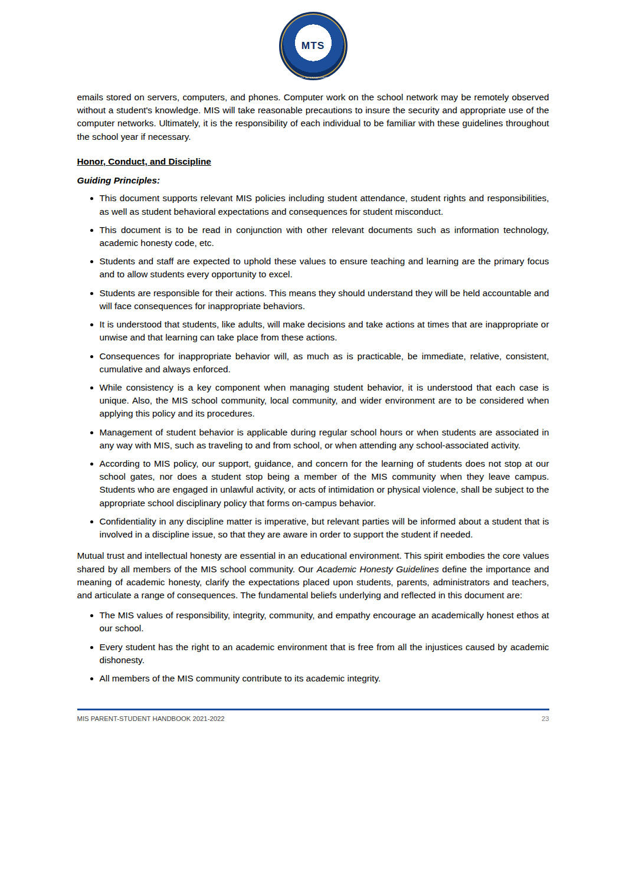emails stored on servers, computers, and phones. Computer work on the school network may be remotely observed without a student's knowledge. MIS will take reasonable precautions to insure the security and appropriate use of the computer networks. Ultimately, it is the responsibility of each individual to be familiar with these guidelines throughout the school year if necessary.
Honor, Conduct, and Discipline
Guiding Principles:
This document supports relevant MIS policies including student attendance, student rights and responsibilities, as well as student behavioral expectations and consequences for student misconduct.
This document is to be read in conjunction with other relevant documents such as information technology, academic honesty code, etc.
Students and staff are expected to uphold these values to ensure teaching and learning are the primary focus and to allow students every opportunity to excel.
Students are responsible for their actions. This means they should understand they will be held accountable and will face consequences for inappropriate behaviors.
It is understood that students, like adults, will make decisions and take actions at times that are inappropriate or unwise and that learning can take place from these actions.
Consequences for inappropriate behavior will, as much as is practicable, be immediate, relative, consistent, cumulative and always enforced.
While consistency is a key component when managing student behavior, it is understood that each case is unique. Also, the MIS school community, local community, and wider environment are to be considered when applying this policy and its procedures.
Management of student behavior is applicable during regular school hours or when students are associated in any way with MIS, such as traveling to and from school, or when attending any school-associated activity.
According to MIS policy, our support, guidance, and concern for the learning of students does not stop at our school gates, nor does a student stop being a member of the MIS community when they leave campus. Students who are engaged in unlawful activity, or acts of intimidation or physical violence, shall be subject to the appropriate school disciplinary policy that forms on-campus behavior.
Confidentiality in any discipline matter is imperative, but relevant parties will be informed about a student that is involved in a discipline issue, so that they are aware in order to support the student if needed.
Mutual trust and intellectual honesty are essential in an educational environment. This spirit embodies the core values shared by all members of the MIS school community. Our Academic Honesty Guidelines define the importance and meaning of academic honesty, clarify the expectations placed upon students, parents, administrators and teachers, and articulate a range of consequences. The fundamental beliefs underlying and reflected in this document are:
The MIS values of responsibility, integrity, community, and empathy encourage an academically honest ethos at our school.
Every student has the right to an academic environment that is free from all the injustices caused by academic dishonesty.
All members of the MIS community contribute to its academic integrity.
MIS PARENT-STUDENT HANDBOOK 2021-2022 23